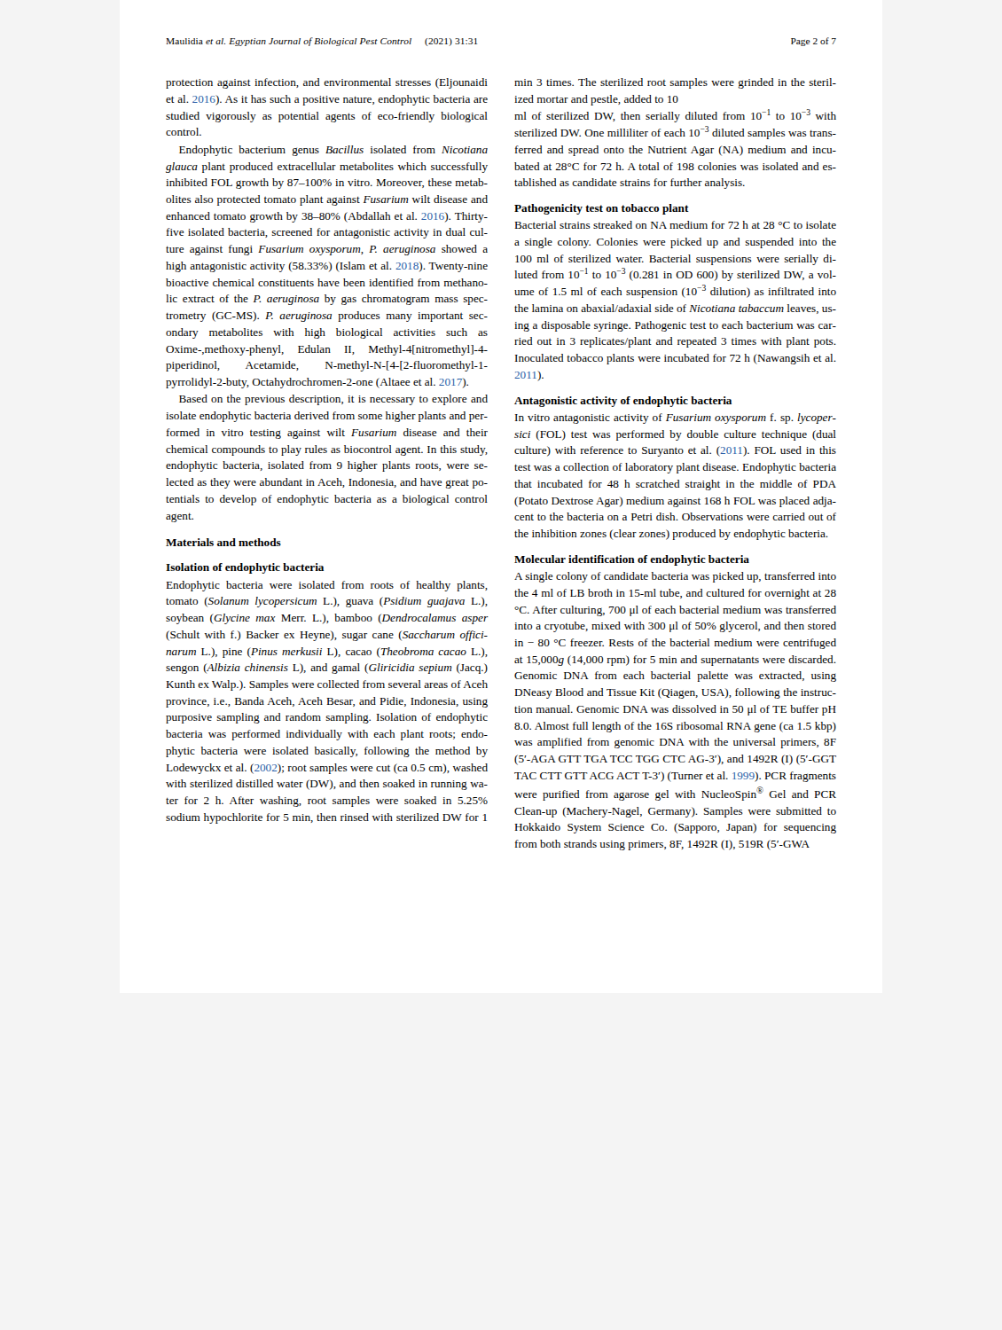Maulidia et al. Egyptian Journal of Biological Pest Control (2021) 31:31
Page 2 of 7
protection against infection, and environmental stresses (Eljounaidi et al. 2016). As it has such a positive nature, endophytic bacteria are studied vigorously as potential agents of eco-friendly biological control.
Endophytic bacterium genus Bacillus isolated from Nicotiana glauca plant produced extracellular metabolites which successfully inhibited FOL growth by 87–100% in vitro. Moreover, these metabolites also protected tomato plant against Fusarium wilt disease and enhanced tomato growth by 38–80% (Abdallah et al. 2016). Thirty-five isolated bacteria, screened for antagonistic activity in dual culture against fungi Fusarium oxysporum, P. aeruginosa showed a high antagonistic activity (58.33%) (Islam et al. 2018). Twenty-nine bioactive chemical constituents have been identified from methanolic extract of the P. aeruginosa by gas chromatogram mass spectrometry (GC-MS). P. aeruginosa produces many important secondary metabolites with high biological activities such as Oxime-,methoxy-phenyl, Edulan II, Methyl-4[nitromethyl]-4- piperidinol, Acetamide, N-methyl-N-[4-[2-fluoromethyl-1-pyrrolidyl-2-buty, Octahydrochromen-2-one (Altaee et al. 2017).
Based on the previous description, it is necessary to explore and isolate endophytic bacteria derived from some higher plants and performed in vitro testing against wilt Fusarium disease and their chemical compounds to play rules as biocontrol agent. In this study, endophytic bacteria, isolated from 9 higher plants roots, were selected as they were abundant in Aceh, Indonesia, and have great potentials to develop of endophytic bacteria as a biological control agent.
Materials and methods
Isolation of endophytic bacteria
Endophytic bacteria were isolated from roots of healthy plants, tomato (Solanum lycopersicum L.), guava (Psidium guajava L.), soybean (Glycine max Merr. L.), bamboo (Dendrocalamus asper (Schult with f.) Backer ex Heyne), sugar cane (Saccharum officinarum L.), pine (Pinus merkusii L), cacao (Theobroma cacao L.), sengon (Albizia chinensis L), and gamal (Gliricidia sepium (Jacq.) Kunth ex Walp.). Samples were collected from several areas of Aceh province, i.e., Banda Aceh, Aceh Besar, and Pidie, Indonesia, using purposive sampling and random sampling. Isolation of endophytic bacteria was performed individually with each plant roots; endophytic bacteria were isolated basically, following the method by Lodewyckx et al. (2002); root samples were cut (ca 0.5 cm), washed with sterilized distilled water (DW), and then soaked in running water for 2 h. After washing, root samples were soaked in 5.25% sodium hypochlorite for 5 min, then rinsed with sterilized DW for 1 min 3 times. The sterilized root samples were grinded in the sterilized mortar and pestle, added to 10
ml of sterilized DW, then serially diluted from 10−1 to 10−3 with sterilized DW. One milliliter of each 10−3 diluted samples was transferred and spread onto the Nutrient Agar (NA) medium and incubated at 28°C for 72 h. A total of 198 colonies was isolated and established as candidate strains for further analysis.
Pathogenicity test on tobacco plant
Bacterial strains streaked on NA medium for 72 h at 28 °C to isolate a single colony. Colonies were picked up and suspended into the 100 ml of sterilized water. Bacterial suspensions were serially diluted from 10−1 to 10−3 (0.281 in OD 600) by sterilized DW, a volume of 1.5 ml of each suspension (10−3 dilution) as infiltrated into the lamina on abaxial/adaxial side of Nicotiana tabaccum leaves, using a disposable syringe. Pathogenic test to each bacterium was carried out in 3 replicates/plant and repeated 3 times with plant pots. Inoculated tobacco plants were incubated for 72 h (Nawangsih et al. 2011).
Antagonistic activity of endophytic bacteria
In vitro antagonistic activity of Fusarium oxysporum f. sp. lycopersici (FOL) test was performed by double culture technique (dual culture) with reference to Suryanto et al. (2011). FOL used in this test was a collection of laboratory plant disease. Endophytic bacteria that incubated for 48 h scratched straight in the middle of PDA (Potato Dextrose Agar) medium against 168 h FOL was placed adjacent to the bacteria on a Petri dish. Observations were carried out of the inhibition zones (clear zones) produced by endophytic bacteria.
Molecular identification of endophytic bacteria
A single colony of candidate bacteria was picked up, transferred into the 4 ml of LB broth in 15-ml tube, and cultured for overnight at 28 °C. After culturing, 700 μl of each bacterial medium was transferred into a cryotube, mixed with 300 μl of 50% glycerol, and then stored in − 80 °C freezer. Rests of the bacterial medium were centrifuged at 15,000g (14,000 rpm) for 5 min and supernatants were discarded. Genomic DNA from each bacterial palette was extracted, using DNeasy Blood and Tissue Kit (Qiagen, USA), following the instruction manual. Genomic DNA was dissolved in 50 μl of TE buffer pH 8.0. Almost full length of the 16S ribosomal RNA gene (ca 1.5 kbp) was amplified from genomic DNA with the universal primers, 8F (5′-AGA GTT TGA TCC TGG CTC AG-3′), and 1492R (I) (5′-GGT TAC CTT GTT ACG ACT T-3′) (Turner et al. 1999). PCR fragments were purified from agarose gel with NucleoSpin® Gel and PCR Clean-up (Machery-Nagel, Germany). Samples were submitted to Hokkaido System Science Co. (Sapporo, Japan) for sequencing from both strands using primers, 8F, 1492R (I), 519R (5′-GWA